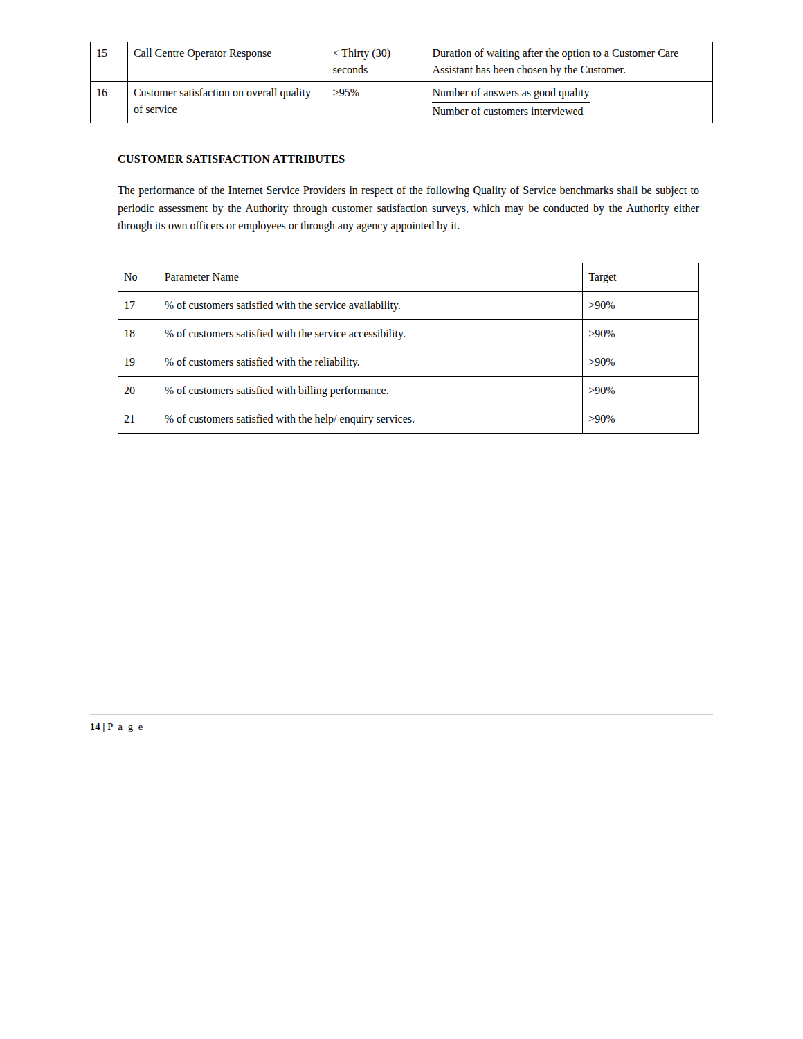| 15 | Call Centre Operator Response | < Thirty (30) seconds | Duration of waiting after the option to a Customer Care Assistant has been chosen by the Customer. |
| 16 | Customer satisfaction on overall quality of service | >95% | Number of answers as good quality Number of customers interviewed |
CUSTOMER SATISFACTION ATTRIBUTES
The performance of the Internet Service Providers in respect of the following Quality of Service benchmarks shall be subject to periodic assessment by the Authority through customer satisfaction surveys, which may be conducted by the Authority either through its own officers or employees or through any agency appointed by it.
| No | Parameter Name | Target |
| 17 | % of customers satisfied with the service availability. | >90% |
| 18 | % of customers satisfied with the service accessibility. | >90% |
| 19 | % of customers satisfied with the reliability. | >90% |
| 20 | % of customers satisfied with billing performance. | >90% |
| 21 | % of customers satisfied with the help/ enquiry services. | >90% |
14 | P a g e